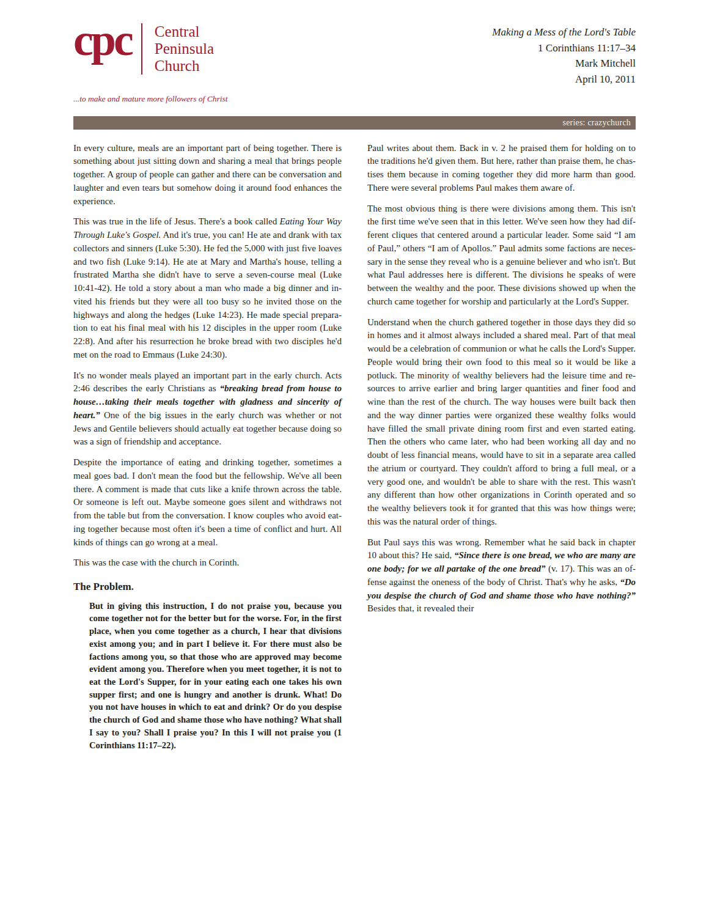cpc
Central
Peninsula
Church
Making a Mess of the Lord's Table
1 Corinthians 11:17–34
Mark Mitchell
April 10, 2011
...to make and mature more followers of Christ
series: crazychurch
In every culture, meals are an important part of being together. There is something about just sitting down and sharing a meal that brings people together. A group of people can gather and there can be conversation and laughter and even tears but somehow doing it around food enhances the experience.
This was true in the life of Jesus. There's a book called Eating Your Way Through Luke's Gospel. And it's true, you can! He ate and drank with tax collectors and sinners (Luke 5:30). He fed the 5,000 with just five loaves and two fish (Luke 9:14). He ate at Mary and Martha's house, telling a frustrated Martha she didn't have to serve a seven-course meal (Luke 10:41-42). He told a story about a man who made a big dinner and invited his friends but they were all too busy so he invited those on the highways and along the hedges (Luke 14:23). He made special preparation to eat his final meal with his 12 disciples in the upper room (Luke 22:8). And after his resurrection he broke bread with two disciples he'd met on the road to Emmaus (Luke 24:30).
It's no wonder meals played an important part in the early church. Acts 2:46 describes the early Christians as “breaking bread from house to house…taking their meals together with gladness and sincerity of heart.” One of the big issues in the early church was whether or not Jews and Gentile believers should actually eat together because doing so was a sign of friendship and acceptance.
Despite the importance of eating and drinking together, sometimes a meal goes bad. I don't mean the food but the fellowship. We've all been there. A comment is made that cuts like a knife thrown across the table. Or someone is left out. Maybe someone goes silent and withdraws not from the table but from the conversation. I know couples who avoid eating together because most often it's been a time of conflict and hurt. All kinds of things can go wrong at a meal.
This was the case with the church in Corinth.
The Problem.
But in giving this instruction, I do not praise you, because you come together not for the better but for the worse. For, in the first place, when you come together as a church, I hear that divisions exist among you; and in part I believe it. For there must also be factions among you, so that those who are approved may become evident among you. Therefore when you meet together, it is not to eat the Lord's Supper, for in your eating each one takes his own supper first; and one is hungry and another is drunk. What! Do you not have houses in which to eat and drink? Or do you despise the church of God and shame those who have nothing? What shall I say to you? Shall I praise you? In this I will not praise you (1 Corinthians 11:17–22).
Paul writes about them. Back in v. 2 he praised them for holding on to the traditions he'd given them. But here, rather than praise them, he chastises them because in coming together they did more harm than good. There were several problems Paul makes them aware of.
The most obvious thing is there were divisions among them. This isn't the first time we've seen that in this letter. We've seen how they had different cliques that centered around a particular leader. Some said “I am of Paul,” others “I am of Apollos.” Paul admits some factions are necessary in the sense they reveal who is a genuine believer and who isn't. But what Paul addresses here is different. The divisions he speaks of were between the wealthy and the poor. These divisions showed up when the church came together for worship and particularly at the Lord's Supper.
Understand when the church gathered together in those days they did so in homes and it almost always included a shared meal. Part of that meal would be a celebration of communion or what he calls the Lord's Supper. People would bring their own food to this meal so it would be like a potluck. The minority of wealthy believers had the leisure time and resources to arrive earlier and bring larger quantities and finer food and wine than the rest of the church. The way houses were built back then and the way dinner parties were organized these wealthy folks would have filled the small private dining room first and even started eating. Then the others who came later, who had been working all day and no doubt of less financial means, would have to sit in a separate area called the atrium or courtyard. They couldn't afford to bring a full meal, or a very good one, and wouldn't be able to share with the rest. This wasn't any different than how other organizations in Corinth operated and so the wealthy believers took it for granted that this was how things were; this was the natural order of things.
But Paul says this was wrong. Remember what he said back in chapter 10 about this? He said, “Since there is one bread, we who are many are one body; for we all partake of the one bread” (v. 17). This was an offense against the oneness of the body of Christ. That's why he asks, “Do you despise the church of God and shame those who have nothing?” Besides that, it revealed their